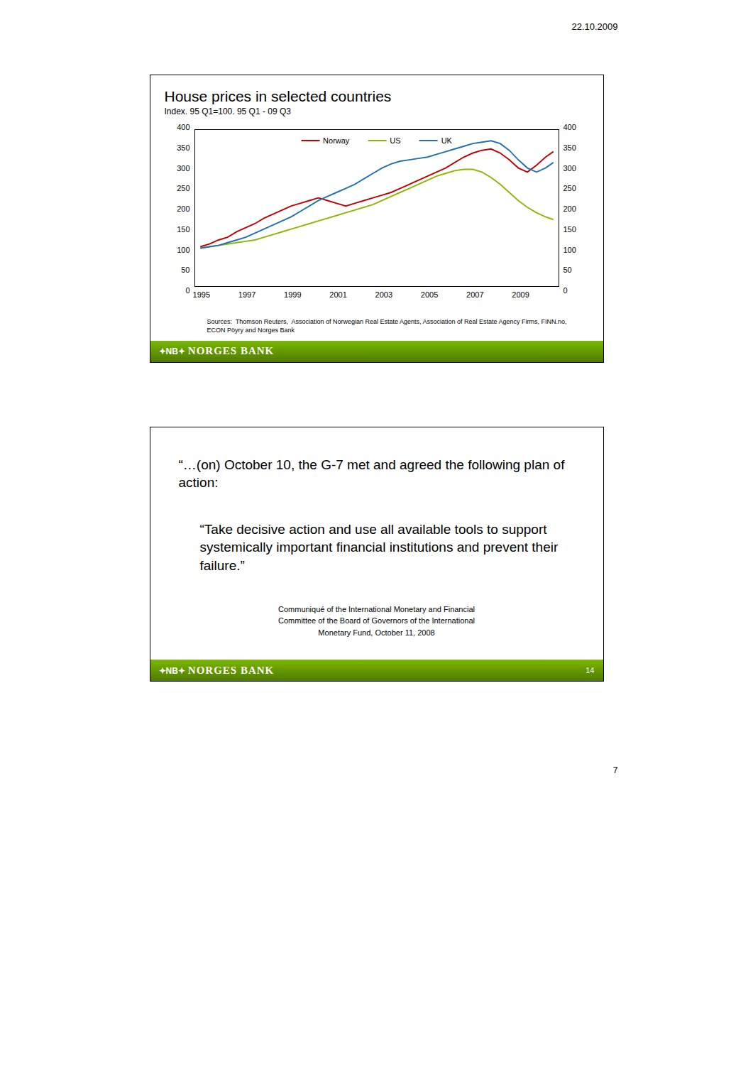22.10.2009
House prices in selected countries
Index. 95 Q1=100. 95 Q1 - 09 Q3
400 350 300 250 200 150 100 50 0
400 350 300 250 200 150 100 50 0
Norway US UK
1995 1997 1999 2001 2003 2005 2007 2009
Sources: Thomson Reuters, Association of Norwegian Real Estate Agents, Association of Real Estate Agency Firms, FINN.no, ECON Pöyry and Norges Bank
✦NB✦NORGES BANK
“…(on) October 10, the G-7 met and agreed the following plan of action:
“Take decisive action and use all available tools to support systemically important financial institutions and prevent their failure.”
Communiqué of the International Monetary and Financial
Committee of the Board of Governors of the International
Monetary Fund, October 11, 2008
✦NB✦NORGES BANK 14
7